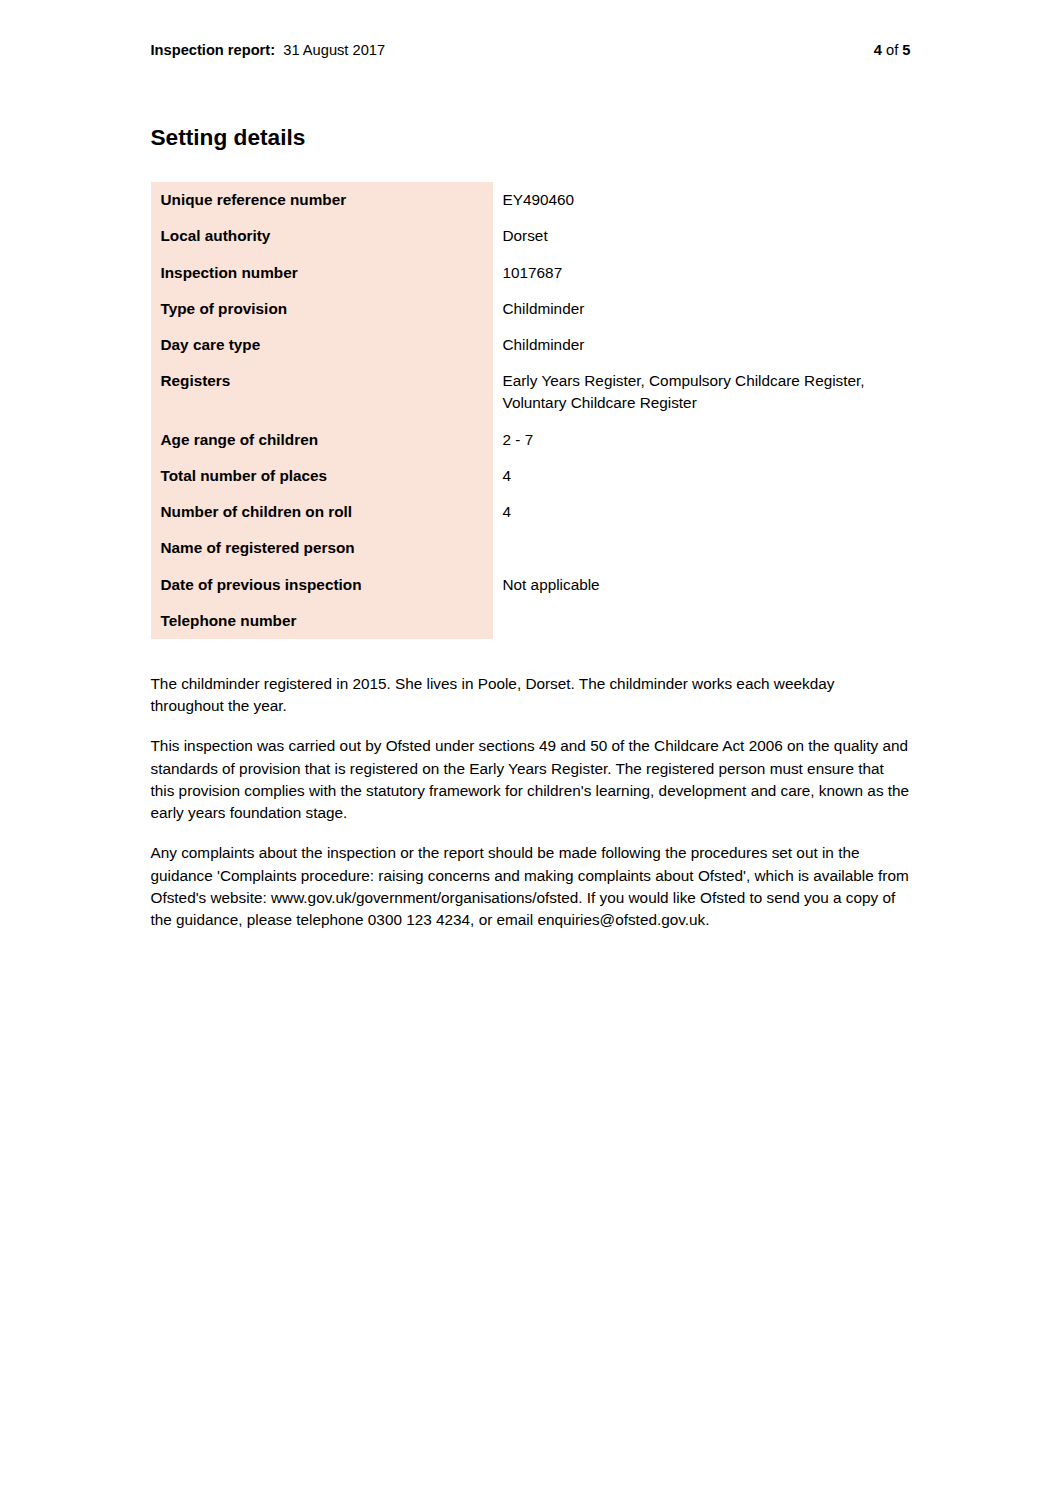Inspection report: 31 August 2017
4 of 5
Setting details
| Unique reference number | EY490460 |
| Local authority | Dorset |
| Inspection number | 1017687 |
| Type of provision | Childminder |
| Day care type | Childminder |
| Registers | Early Years Register, Compulsory Childcare Register, Voluntary Childcare Register |
| Age range of children | 2 - 7 |
| Total number of places | 4 |
| Number of children on roll | 4 |
| Name of registered person | |
| Date of previous inspection | Not applicable |
| Telephone number | |
The childminder registered in 2015. She lives in Poole, Dorset. The childminder works each weekday throughout the year.
This inspection was carried out by Ofsted under sections 49 and 50 of the Childcare Act 2006 on the quality and standards of provision that is registered on the Early Years Register. The registered person must ensure that this provision complies with the statutory framework for children's learning, development and care, known as the early years foundation stage.
Any complaints about the inspection or the report should be made following the procedures set out in the guidance 'Complaints procedure: raising concerns and making complaints about Ofsted', which is available from Ofsted's website: www.gov.uk/government/organisations/ofsted. If you would like Ofsted to send you a copy of the guidance, please telephone 0300 123 4234, or email enquiries@ofsted.gov.uk.